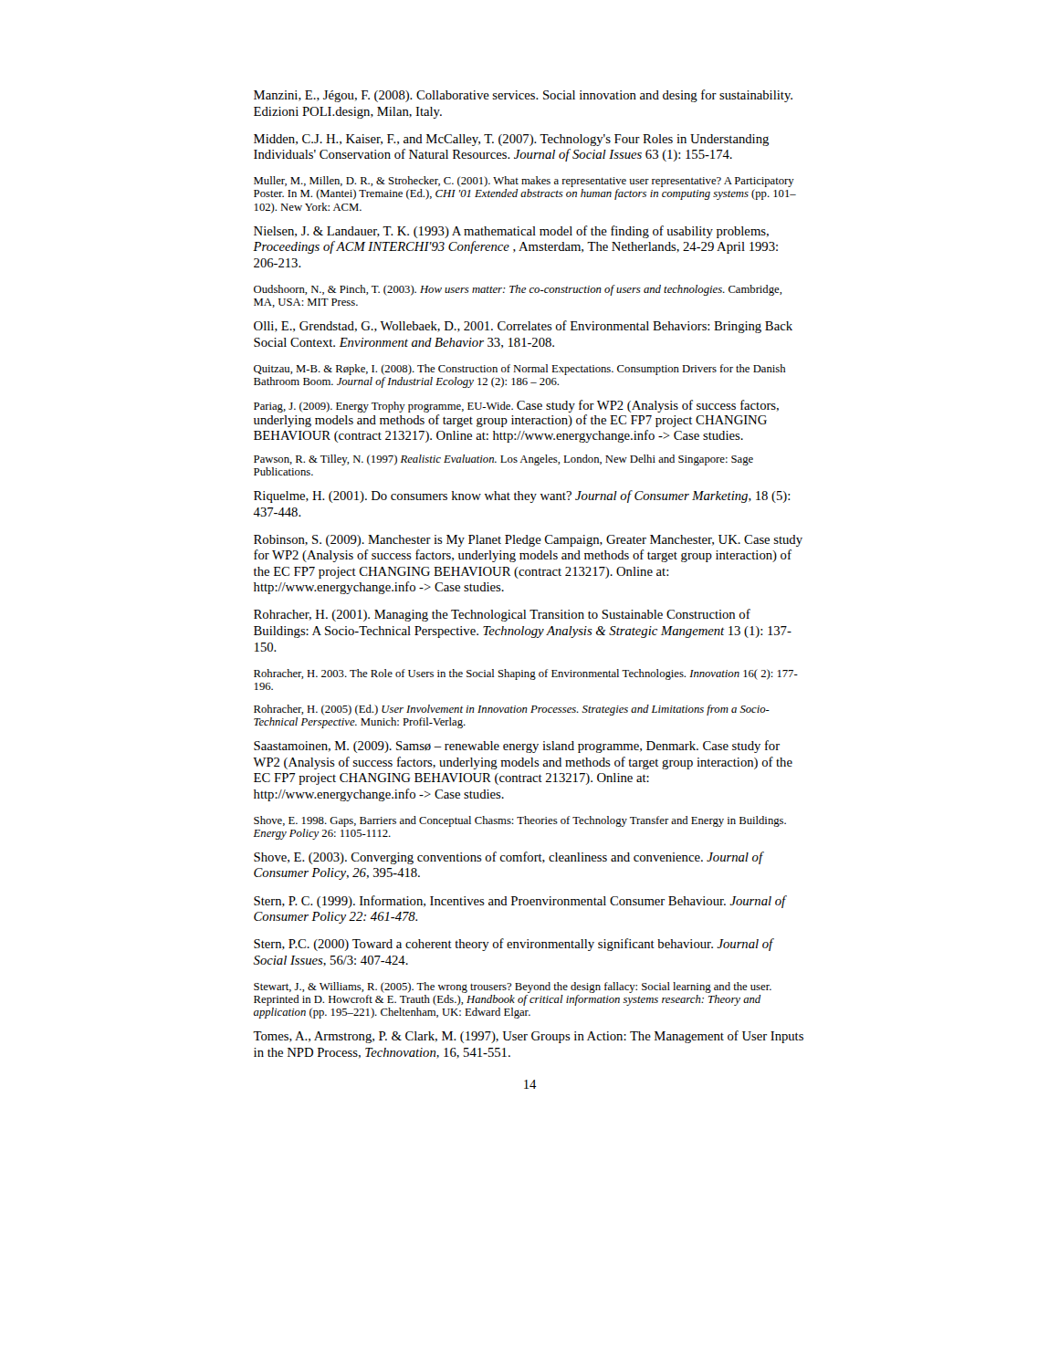Manzini, E., Jégou, F. (2008). Collaborative services. Social innovation and desing for sustainability. Edizioni POLI.design, Milan, Italy.
Midden, C.J. H., Kaiser, F., and McCalley, T. (2007). Technology's Four Roles in Understanding Individuals' Conservation of Natural Resources. Journal of Social Issues 63 (1): 155-174.
Muller, M., Millen, D. R., & Strohecker, C. (2001). What makes a representative user representative? A Participatory Poster. In M. (Mantei) Tremaine (Ed.), CHI '01 Extended abstracts on human factors in computing systems (pp. 101–102). New York: ACM.
Nielsen, J. & Landauer, T. K. (1993) A mathematical model of the finding of usability problems, Proceedings of ACM INTERCHI'93 Conference , Amsterdam, The Netherlands, 24-29 April 1993: 206-213.
Oudshoorn, N., & Pinch, T. (2003). How users matter: The co-construction of users and technologies. Cambridge, MA, USA: MIT Press.
Olli, E., Grendstad, G., Wollebaek, D., 2001. Correlates of Environmental Behaviors: Bringing Back Social Context. Environment and Behavior 33, 181-208.
Quitzau, M-B. & Røpke, I. (2008). The Construction of Normal Expectations. Consumption Drivers for the Danish Bathroom Boom. Journal of Industrial Ecology 12 (2): 186 – 206.
Pariag, J. (2009). Energy Trophy programme, EU-Wide. Case study for WP2 (Analysis of success factors, underlying models and methods of target group interaction) of the EC FP7 project CHANGING BEHAVIOUR (contract 213217). Online at: http://www.energychange.info -> Case studies.
Pawson, R. & Tilley, N. (1997) Realistic Evaluation. Los Angeles, London, New Delhi and Singapore: Sage Publications.
Riquelme, H. (2001). Do consumers know what they want? Journal of Consumer Marketing, 18 (5): 437-448.
Robinson, S. (2009). Manchester is My Planet Pledge Campaign, Greater Manchester, UK. Case study for WP2 (Analysis of success factors, underlying models and methods of target group interaction) of the EC FP7 project CHANGING BEHAVIOUR (contract 213217). Online at: http://www.energychange.info -> Case studies.
Rohracher, H. (2001). Managing the Technological Transition to Sustainable Construction of Buildings: A Socio-Technical Perspective. Technology Analysis & Strategic Mangement 13 (1): 137-150.
Rohracher, H. 2003. The Role of Users in the Social Shaping of Environmental Technologies. Innovation 16( 2): 177-196.
Rohracher, H. (2005) (Ed.) User Involvement in Innovation Processes. Strategies and Limitations from a Socio-Technical Perspective. Munich: Profil-Verlag.
Saastamoinen, M. (2009). Samsø – renewable energy island programme, Denmark. Case study for WP2 (Analysis of success factors, underlying models and methods of target group interaction) of the EC FP7 project CHANGING BEHAVIOUR (contract 213217). Online at: http://www.energychange.info -> Case studies.
Shove, E. 1998. Gaps, Barriers and Conceptual Chasms: Theories of Technology Transfer and Energy in Buildings. Energy Policy 26: 1105-1112.
Shove, E. (2003). Converging conventions of comfort, cleanliness and convenience. Journal of Consumer Policy, 26, 395-418.
Stern, P. C. (1999). Information, Incentives and Proenvironmental Consumer Behaviour. Journal of Consumer Policy 22: 461-478.
Stern, P.C. (2000) Toward a coherent theory of environmentally significant behaviour. Journal of Social Issues, 56/3: 407-424.
Stewart, J., & Williams, R. (2005). The wrong trousers? Beyond the design fallacy: Social learning and the user. Reprinted in D. Howcroft & E. Trauth (Eds.), Handbook of critical information systems research: Theory and application (pp. 195–221). Cheltenham, UK: Edward Elgar.
Tomes, A., Armstrong, P. & Clark, M. (1997), User Groups in Action: The Management of User Inputs in the NPD Process, Technovation, 16, 541-551.
14